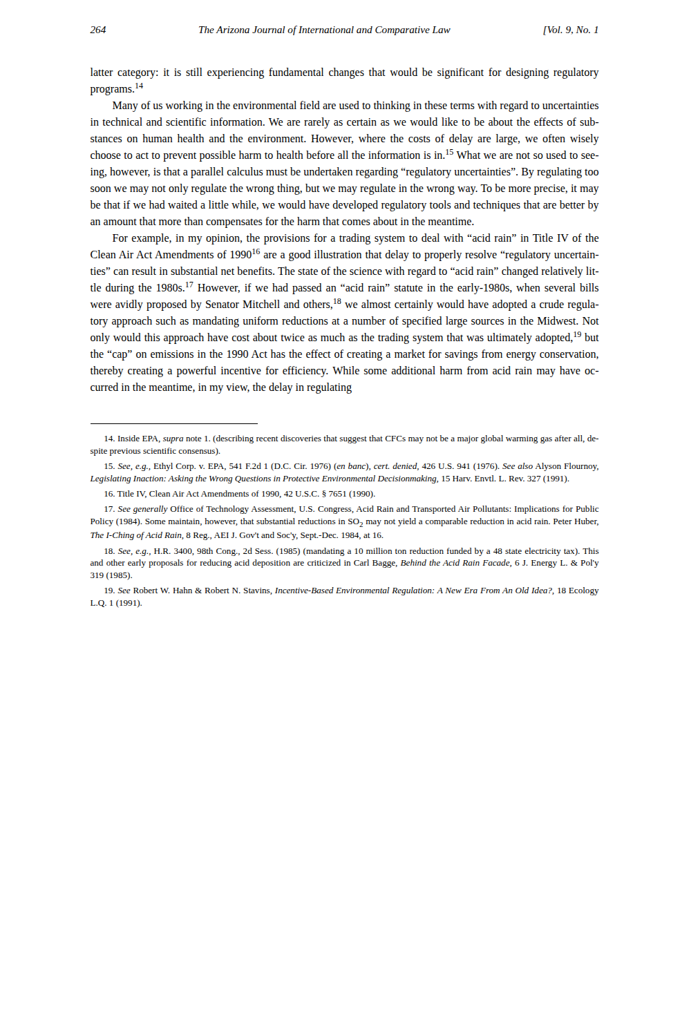264 The Arizona Journal of International and Comparative Law [Vol. 9, No. 1
latter category: it is still experiencing fundamental changes that would be significant for designing regulatory programs.14
Many of us working in the environmental field are used to thinking in these terms with regard to uncertainties in technical and scientific information. We are rarely as certain as we would like to be about the effects of substances on human health and the environment. However, where the costs of delay are large, we often wisely choose to act to prevent possible harm to health before all the information is in.15 What we are not so used to seeing, however, is that a parallel calculus must be undertaken regarding “regulatory uncertainties”. By regulating too soon we may not only regulate the wrong thing, but we may regulate in the wrong way. To be more precise, it may be that if we had waited a little while, we would have developed regulatory tools and techniques that are better by an amount that more than compensates for the harm that comes about in the meantime.
For example, in my opinion, the provisions for a trading system to deal with “acid rain” in Title IV of the Clean Air Act Amendments of 199016 are a good illustration that delay to properly resolve “regulatory uncertainties” can result in substantial net benefits. The state of the science with regard to “acid rain” changed relatively little during the 1980s.17 However, if we had passed an “acid rain” statute in the early-1980s, when several bills were avidly proposed by Senator Mitchell and others,18 we almost certainly would have adopted a crude regulatory approach such as mandating uniform reductions at a number of specified large sources in the Midwest. Not only would this approach have cost about twice as much as the trading system that was ultimately adopted,19 but the “cap” on emissions in the 1990 Act has the effect of creating a market for savings from energy conservation, thereby creating a powerful incentive for efficiency. While some additional harm from acid rain may have occurred in the meantime, in my view, the delay in regulating
14. Inside EPA, supra note 1. (describing recent discoveries that suggest that CFCs may not be a major global warming gas after all, despite previous scientific consensus).
15. See, e.g., Ethyl Corp. v. EPA, 541 F.2d 1 (D.C. Cir. 1976) (en banc), cert. denied, 426 U.S. 941 (1976). See also Alyson Flournoy, Legislating Inaction: Asking the Wrong Questions in Protective Environmental Decisionmaking, 15 Harv. Envtl. L. Rev. 327 (1991).
16. Title IV, Clean Air Act Amendments of 1990, 42 U.S.C. § 7651 (1990).
17. See generally Office of Technology Assessment, U.S. Congress, Acid Rain and Transported Air Pollutants: Implications for Public Policy (1984). Some maintain, however, that substantial reductions in SO2 may not yield a comparable reduction in acid rain. Peter Huber, The I-Ching of Acid Rain, 8 Reg., AEI J. Gov't and Soc'y, Sept.-Dec. 1984, at 16.
18. See, e.g., H.R. 3400, 98th Cong., 2d Sess. (1985) (mandating a 10 million ton reduction funded by a 48 state electricity tax). This and other early proposals for reducing acid deposition are criticized in Carl Bagge, Behind the Acid Rain Facade, 6 J. Energy L. & Pol'y 319 (1985).
19. See Robert W. Hahn & Robert N. Stavins, Incentive-Based Environmental Regulation: A New Era From An Old Idea?, 18 Ecology L.Q. 1 (1991).